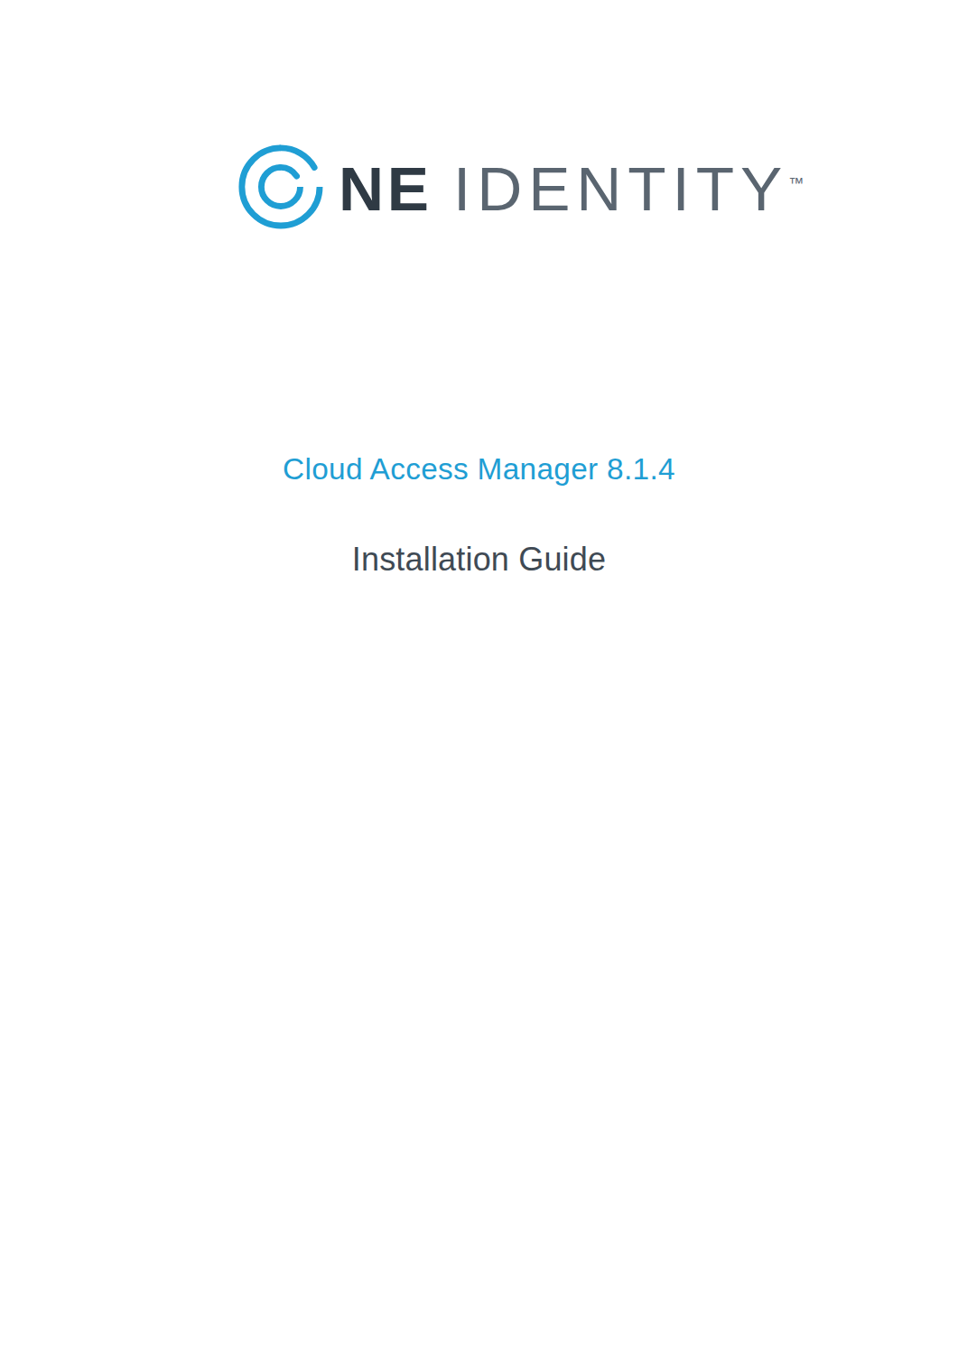NE IDENTITY™
Cloud Access Manager 8.1.4
Installation Guide